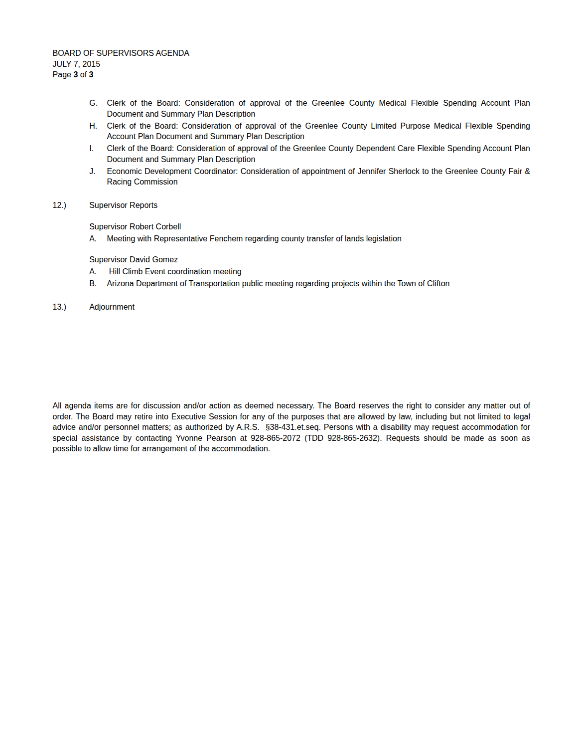BOARD OF SUPERVISORS AGENDA
JULY 7, 2015
Page 3 of 3
G. Clerk of the Board: Consideration of approval of the Greenlee County Medical Flexible Spending Account Plan Document and Summary Plan Description
H. Clerk of the Board: Consideration of approval of the Greenlee County Limited Purpose Medical Flexible Spending Account Plan Document and Summary Plan Description
I. Clerk of the Board: Consideration of approval of the Greenlee County Dependent Care Flexible Spending Account Plan Document and Summary Plan Description
J. Economic Development Coordinator: Consideration of appointment of Jennifer Sherlock to the Greenlee County Fair & Racing Commission
12.) Supervisor Reports
Supervisor Robert Corbell
A. Meeting with Representative Fenchem regarding county transfer of lands legislation
Supervisor David Gomez
A. Hill Climb Event coordination meeting
B. Arizona Department of Transportation public meeting regarding projects within the Town of Clifton
13.) Adjournment
All agenda items are for discussion and/or action as deemed necessary. The Board reserves the right to consider any matter out of order. The Board may retire into Executive Session for any of the purposes that are allowed by law, including but not limited to legal advice and/or personnel matters; as authorized by A.R.S. §38-431.et.seq. Persons with a disability may request accommodation for special assistance by contacting Yvonne Pearson at 928-865-2072 (TDD 928-865-2632). Requests should be made as soon as possible to allow time for arrangement of the accommodation.